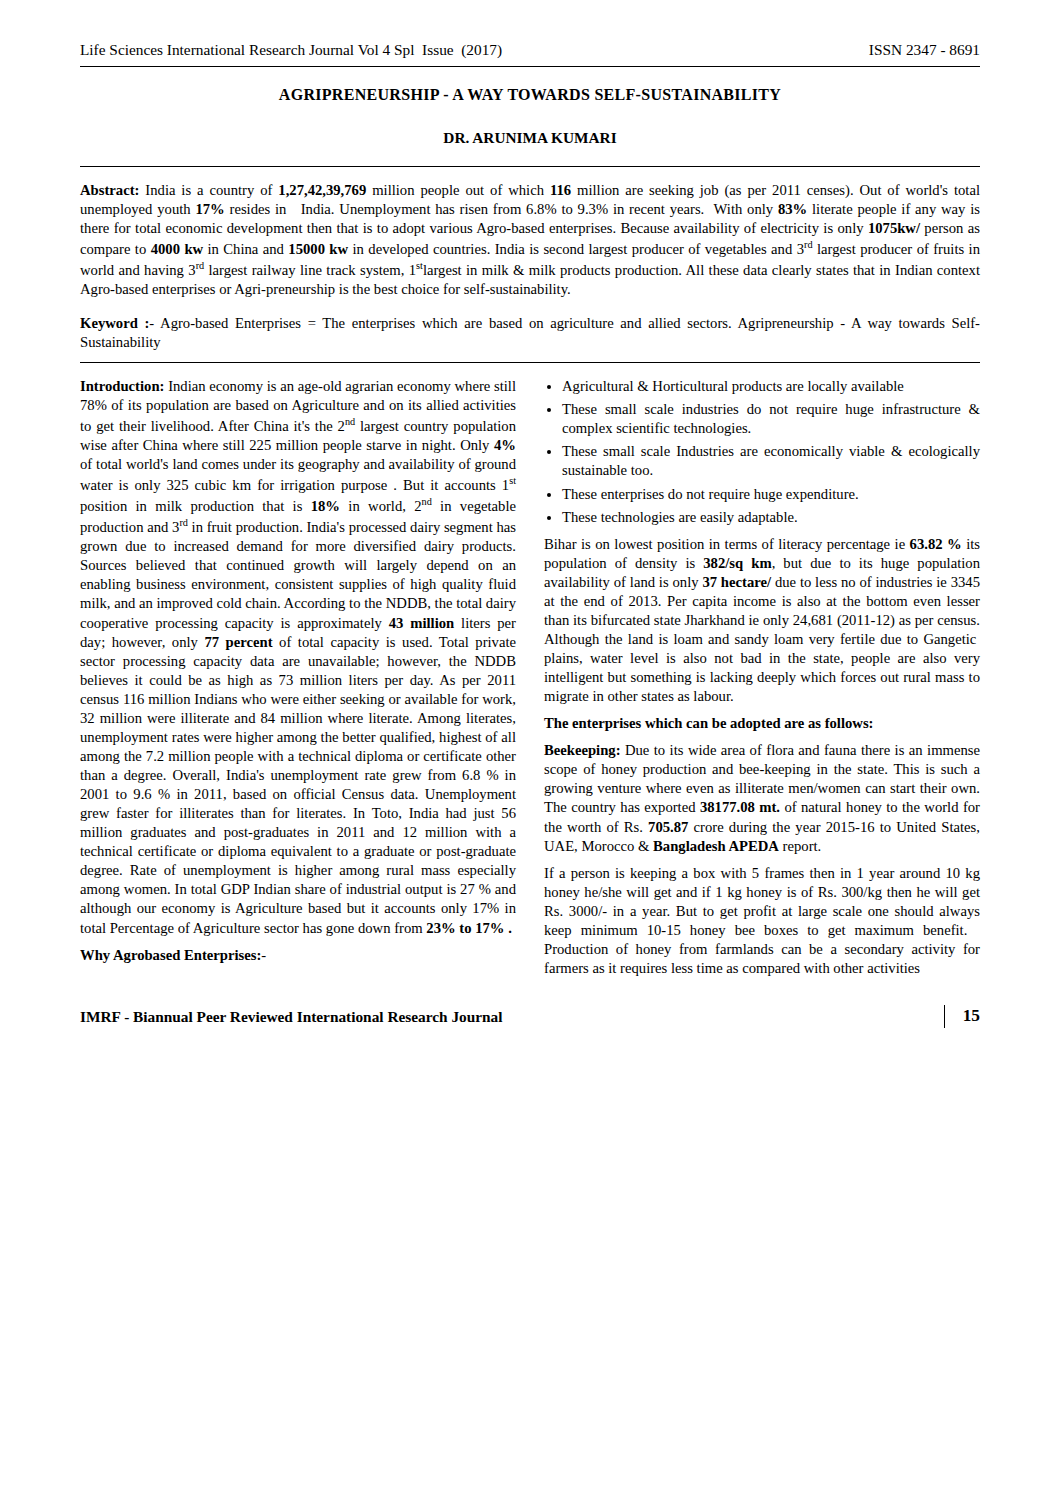Life Sciences International Research Journal Vol 4 Spl Issue (2017) ISSN 2347 - 8691
Agripreneurship - A Way Towards Self-Sustainability
Dr. Arunima Kumari
Abstract: India is a country of 1,27,42,39,769 million people out of which 116 million are seeking job (as per 2011 censes). Out of world's total unemployed youth 17% resides in India. Unemployment has risen from 6.8% to 9.3% in recent years. With only 83% literate people if any way is there for total economic development then that is to adopt various Agro-based enterprises. Because availability of electricity is only 1075kw/ person as compare to 4000 kw in China and 15000 kw in developed countries. India is second largest producer of vegetables and 3rd largest producer of fruits in world and having 3rd largest railway line track system, 1stlargest in milk & milk products production. All these data clearly states that in Indian context Agro-based enterprises or Agri-preneurship is the best choice for self-sustainability.
Keyword :- Agro-based Enterprises = The enterprises which are based on agriculture and allied sectors. Agripreneurship - A way towards Self-Sustainability
Introduction: Indian economy is an age-old agrarian economy where still 78% of its population are based on Agriculture and on its allied activities to get their livelihood. After China it's the 2nd largest country population wise after China where still 225 million people starve in night. Only 4% of total world's land comes under its geography and availability of ground water is only 325 cubic km for irrigation purpose . But it accounts 1st position in milk production that is 18% in world, 2nd in vegetable production and 3rd in fruit production. India's processed dairy segment has grown due to increased demand for more diversified dairy products. Sources believed that continued growth will largely depend on an enabling business environment, consistent supplies of high quality fluid milk, and an improved cold chain. According to the NDDB, the total dairy cooperative processing capacity is approximately 43 million liters per day; however, only 77 percent of total capacity is used. Total private sector processing capacity data are unavailable; however, the NDDB believes it could be as high as 73 million liters per day. As per 2011 census 116 million Indians who were either seeking or available for work, 32 million were illiterate and 84 million where literate. Among literates, unemployment rates were higher among the better qualified, highest of all among the 7.2 million people with a technical diploma or certificate other than a degree. Overall, India's unemployment rate grew from 6.8 % in 2001 to 9.6 % in 2011, based on official Census data. Unemployment grew faster for illiterates than for literates. In Toto, India had just 56 million graduates and post-graduates in 2011 and 12 million with a technical certificate or diploma equivalent to a graduate or post-graduate degree. Rate of unemployment is higher among rural mass especially among women. In total GDP Indian share of industrial output is 27 % and although our economy is Agriculture based but it accounts only 17% in total Percentage of Agriculture sector has gone down from 23% to 17% .
Why Agrobased Enterprises:-
Agricultural & Horticultural products are locally available
These small scale industries do not require huge infrastructure & complex scientific technologies.
These small scale Industries are economically viable & ecologically sustainable too.
These enterprises do not require huge expenditure.
These technologies are easily adaptable.
Bihar is on lowest position in terms of literacy percentage ie 63.82 % its population of density is 382/sq km, but due to its huge population availability of land is only 37 hectare/ due to less no of industries ie 3345 at the end of 2013. Per capita income is also at the bottom even lesser than its bifurcated state Jharkhand ie only 24,681 (2011-12) as per census. Although the land is loam and sandy loam very fertile due to Gangetic plains, water level is also not bad in the state, people are also very intelligent but something is lacking deeply which forces out rural mass to migrate in other states as labour.
The enterprises which can be adopted are as follows:
Beekeeping: Due to its wide area of flora and fauna there is an immense scope of honey production and bee-keeping in the state. This is such a growing venture where even as illiterate men/women can start their own. The country has exported 38177.08 mt. of natural honey to the world for the worth of Rs. 705.87 crore during the year 2015-16 to United States, UAE, Morocco & Bangladesh APEDA report.
If a person is keeping a box with 5 frames then in 1 year around 10 kg honey he/she will get and if 1 kg honey is of Rs. 300/kg then he will get Rs. 3000/- in a year. But to get profit at large scale one should always keep minimum 10-15 honey bee boxes to get maximum benefit. Production of honey from farmlands can be a secondary activity for farmers as it requires less time as compared with other activities
IMRF - Biannual Peer Reviewed International Research Journal 15